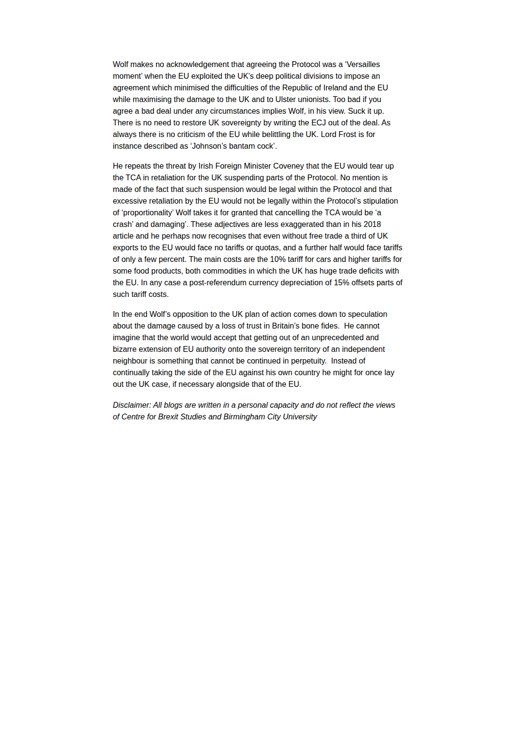Wolf makes no acknowledgement that agreeing the Protocol was a ‘Versailles moment’ when the EU exploited the UK’s deep political divisions to impose an agreement which minimised the difficulties of the Republic of Ireland and the EU while maximising the damage to the UK and to Ulster unionists. Too bad if you agree a bad deal under any circumstances implies Wolf, in his view. Suck it up. There is no need to restore UK sovereignty by writing the ECJ out of the deal. As always there is no criticism of the EU while belittling the UK. Lord Frost is for instance described as ‘Johnson’s bantam cock’.
He repeats the threat by Irish Foreign Minister Coveney that the EU would tear up the TCA in retaliation for the UK suspending parts of the Protocol. No mention is made of the fact that such suspension would be legal within the Protocol and that excessive retaliation by the EU would not be legally within the Protocol’s stipulation of ‘proportionality’ Wolf takes it for granted that cancelling the TCA would be ‘a crash’ and damaging’. These adjectives are less exaggerated than in his 2018 article and he perhaps now recognises that even without free trade a third of UK exports to the EU would face no tariffs or quotas, and a further half would face tariffs of only a few percent. The main costs are the 10% tariff for cars and higher tariffs for some food products, both commodities in which the UK has huge trade deficits with the EU. In any case a post-referendum currency depreciation of 15% offsets parts of such tariff costs.
In the end Wolf’s opposition to the UK plan of action comes down to speculation about the damage caused by a loss of trust in Britain’s bone fides. He cannot imagine that the world would accept that getting out of an unprecedented and bizarre extension of EU authority onto the sovereign territory of an independent neighbour is something that cannot be continued in perpetuity. Instead of continually taking the side of the EU against his own country he might for once lay out the UK case, if necessary alongside that of the EU.
Disclaimer: All blogs are written in a personal capacity and do not reflect the views of Centre for Brexit Studies and Birmingham City University